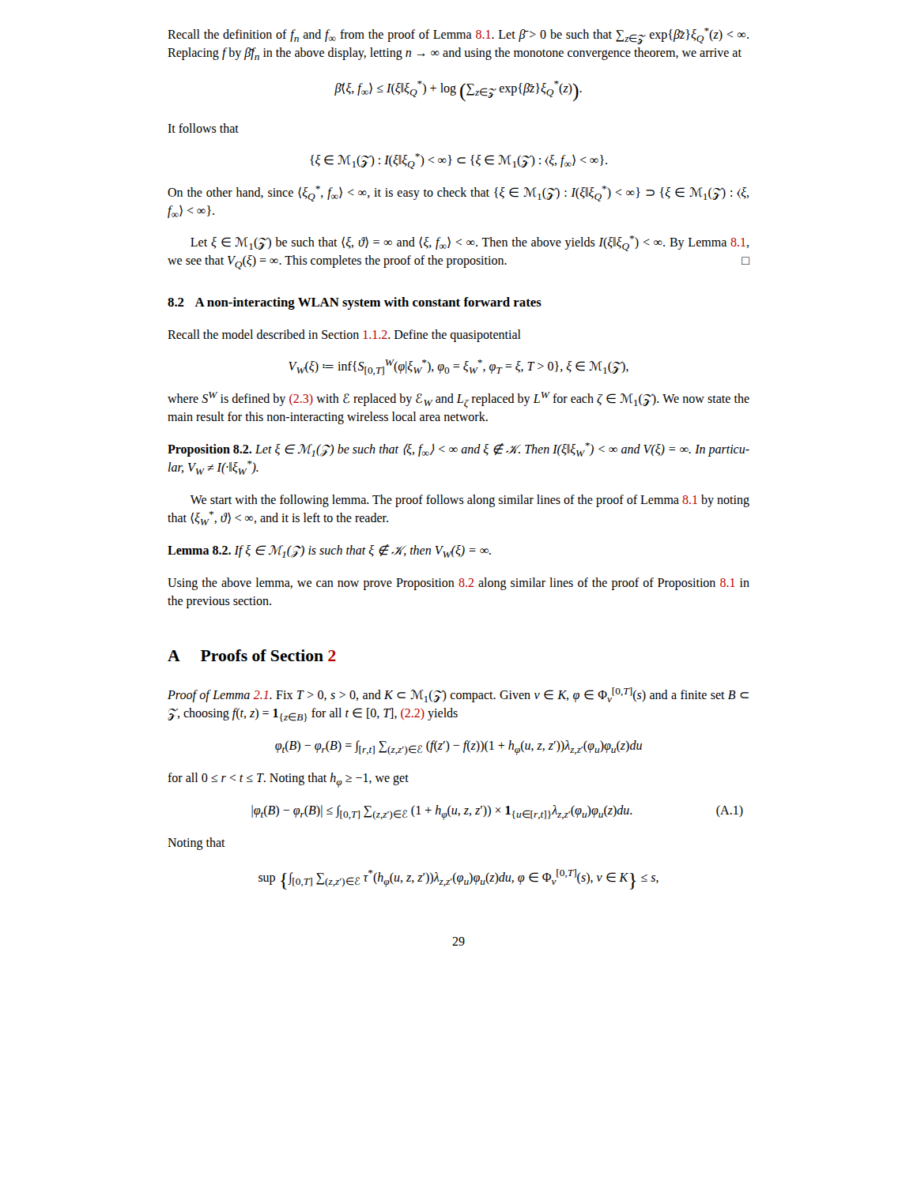Recall the definition of fn and f∞ from the proof of Lemma 8.1. Let β̄ > 0 be such that ∑z∈𝒵 exp{β̄z}ξQ*(z) < ∞. Replacing f by β̄fn in the above display, letting n → ∞ and using the monotone convergence theorem, we arrive at
β̄⟨ξ, f∞⟩ ≤ I(ξ‖ξQ*) + log (∑z∈𝒵 exp{β̄z}ξQ*(z)).
It follows that
{ξ ∈ ℳ1(𝒵) : I(ξ‖ξQ*) < ∞} ⊂ {ξ ∈ ℳ1(𝒵) : ⟨ξ, f∞⟩ < ∞}.
On the other hand, since ⟨ξQ*, f∞⟩ < ∞, it is easy to check that {ξ ∈ ℳ1(𝒵) : I(ξ‖ξQ*) < ∞} ⊃ {ξ ∈ ℳ1(𝒵) : ⟨ξ, f∞⟩ < ∞}.
Let ξ ∈ ℳ1(𝒵) be such that ⟨ξ, ϑ⟩ = ∞ and ⟨ξ, f∞⟩ < ∞. Then the above yields I(ξ‖ξQ*) < ∞. By Lemma 8.1, we see that VQ(ξ) = ∞. This completes the proof of the proposition. □
8.2 A non-interacting WLAN system with constant forward rates
Recall the model described in Section 1.1.2. Define the quasipotential
VW(ξ) ≔ inf{S[0,T]W(φ|ξW*), φ0 = ξW*, φT = ξ, T > 0}, ξ ∈ ℳ1(𝒵),
where SW is defined by (2.3) with ℰ replaced by ℰW and Lζ replaced by LW for each ζ ∈ ℳ1(𝒵). We now state the main result for this non-interacting wireless local area network.
Proposition 8.2. Let ξ ∈ ℳ1(𝒵) be such that ⟨ξ, f∞⟩ < ∞ and ξ ∉ 𝒦. Then I(ξ‖ξW*) < ∞ and V(ξ) = ∞. In particular, VW ≠ I(·‖ξW*).
We start with the following lemma. The proof follows along similar lines of the proof of Lemma 8.1 by noting that ⟨ξW*, ϑ⟩ < ∞, and it is left to the reader.
Lemma 8.2. If ξ ∈ ℳ1(𝒵) is such that ξ ∉ 𝒦, then VW(ξ) = ∞.
Using the above lemma, we can now prove Proposition 8.2 along similar lines of the proof of Proposition 8.1 in the previous section.
AProofs of Section 2
Proof of Lemma 2.1. Fix T > 0, s > 0, and K ⊂ ℳ1(𝒵) compact. Given ν ∈ K, φ ∈ Φν[0,T](s) and a finite set B ⊂ 𝒵, choosing f(t, z) = 1{z∈B} for all t ∈ [0, T], (2.2) yields
φt(B) − φr(B) = ∫[r,t] ∑(z,z′)∈ℰ (f(z′) − f(z))(1 + hφ(u, z, z′))λz,z′(φu)φu(z)du
for all 0 ≤ r < t ≤ T. Noting that hφ ≥ −1, we get
|φt(B) − φr(B)| ≤ ∫[0,T] ∑(z,z′)∈ℰ (1 + hφ(u, z, z′)) × 1{u∈[r,t]}λz,z′(φu)φu(z)du. (A.1)
Noting that
sup {∫[0,T] ∑(z,z′)∈ℰ τ*(hφ(u, z, z′))λz,z′(φu)φu(z)du, φ ∈ Φν[0,T](s), ν ∈ K} ≤ s,
29